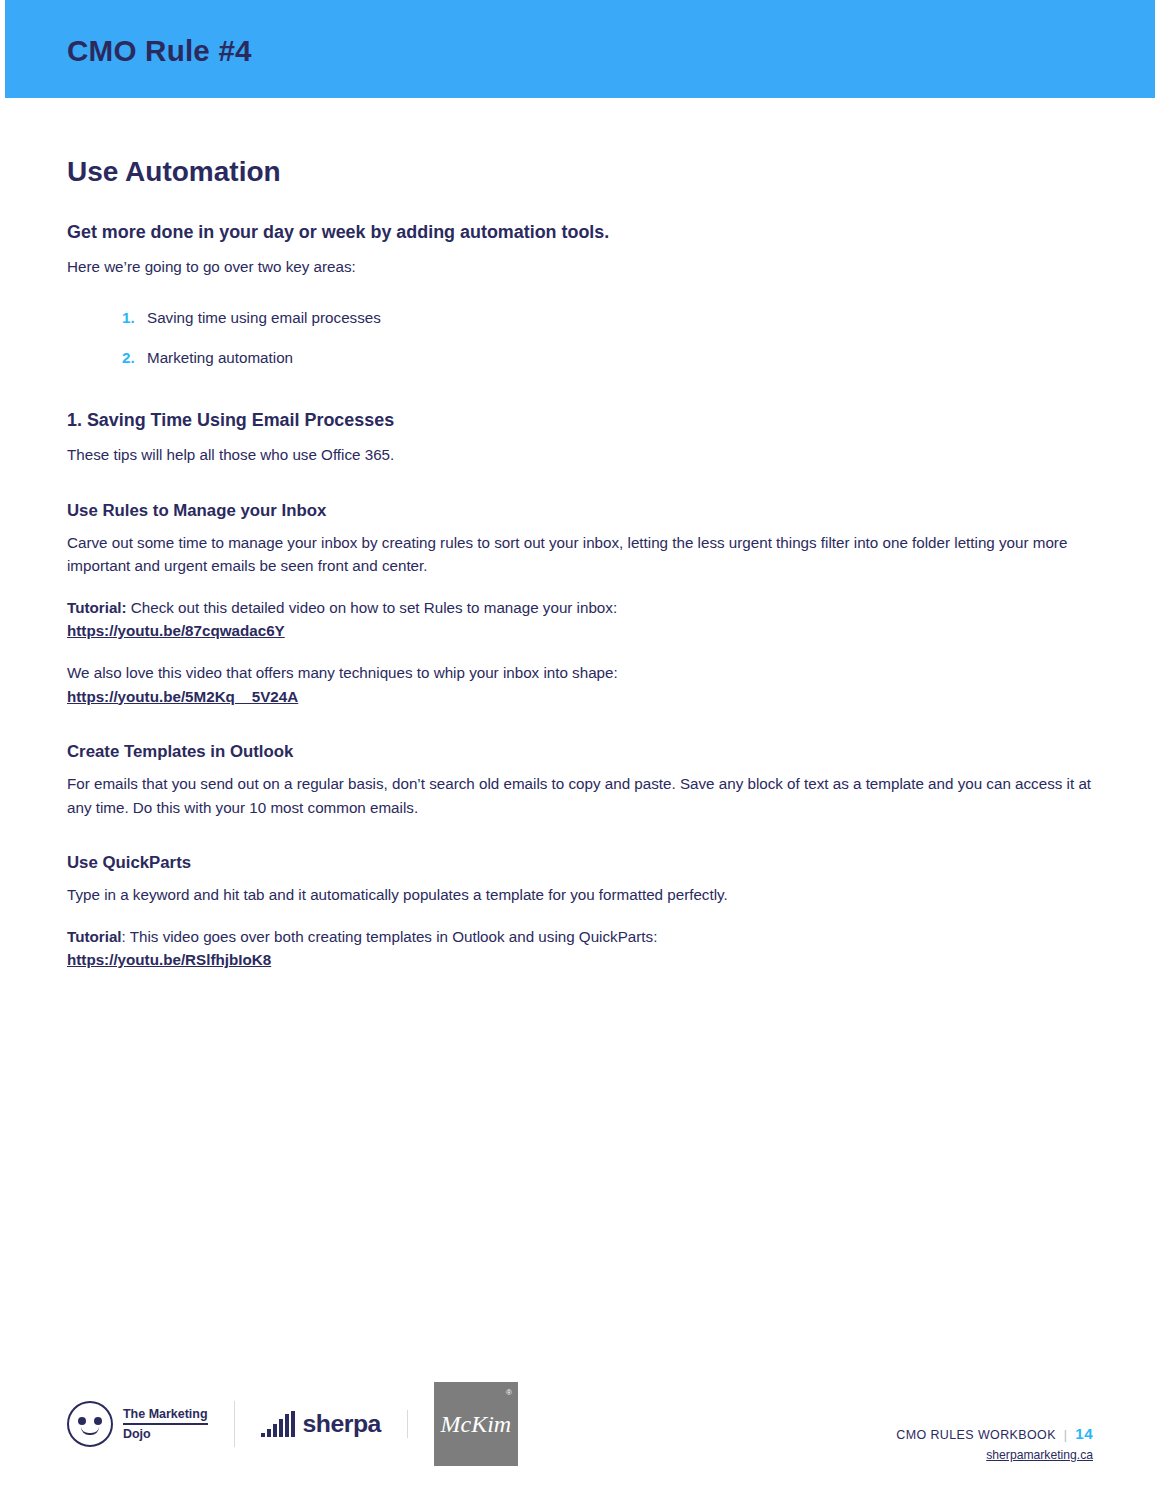CMO Rule #4
Use Automation
Get more done in your day or week by adding automation tools.
Here we’re going to go over two key areas:
Saving time using email processes
Marketing automation
1. Saving Time Using Email Processes
These tips will help all those who use Office 365.
Use Rules to Manage your Inbox
Carve out some time to manage your inbox by creating rules to sort out your inbox, letting the less urgent things filter into one folder letting your more important and urgent emails be seen front and center.
Tutorial: Check out this detailed video on how to set Rules to manage your inbox:
https://youtu.be/87cqwadac6Y
We also love this video that offers many techniques to whip your inbox into shape:
https://youtu.be/5M2Kq__5V24A
Create Templates in Outlook
For emails that you send out on a regular basis, don’t search old emails to copy and paste. Save any block of text as a template and you can access it at any time. Do this with your 10 most common emails.
Use QuickParts
Type in a keyword and hit tab and it automatically populates a template for you formatted perfectly.
Tutorial: This video goes over both creating templates in Outlook and using QuickParts:
https://youtu.be/RSlfhjbIoK8
The Marketing Dojo
sherpa
McKim
CMO RULES WORKBOOK | 14
sherpamarketing.ca